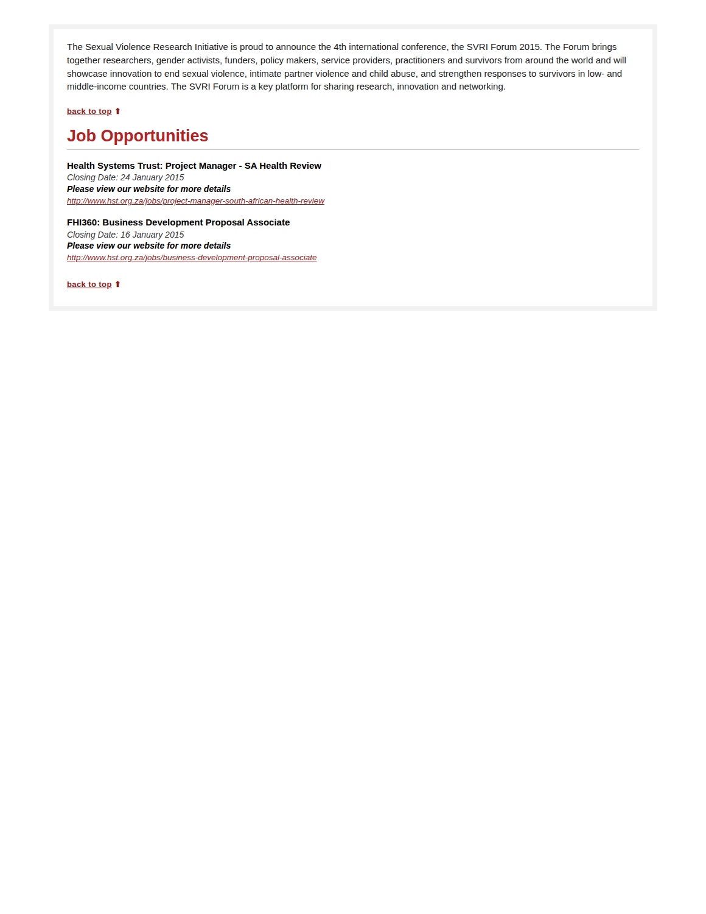The Sexual Violence Research Initiative is proud to announce the 4th international conference, the SVRI Forum 2015. The Forum brings together researchers, gender activists, funders, policy makers, service providers, practitioners and survivors from around the world and will showcase innovation to end sexual violence, intimate partner violence and child abuse, and strengthen responses to survivors in low- and middle-income countries. The SVRI Forum is a key platform for sharing research, innovation and networking.
back to top ⬆
Job Opportunities
Health Systems Trust: Project Manager - SA Health Review
Closing Date: 24 January 2015
Please view our website for more details
http://www.hst.org.za/jobs/project-manager-south-african-health-review
FHI360: Business Development Proposal Associate
Closing Date: 16 January 2015
Please view our website for more details
http://www.hst.org.za/jobs/business-development-proposal-associate
back to top ⬆